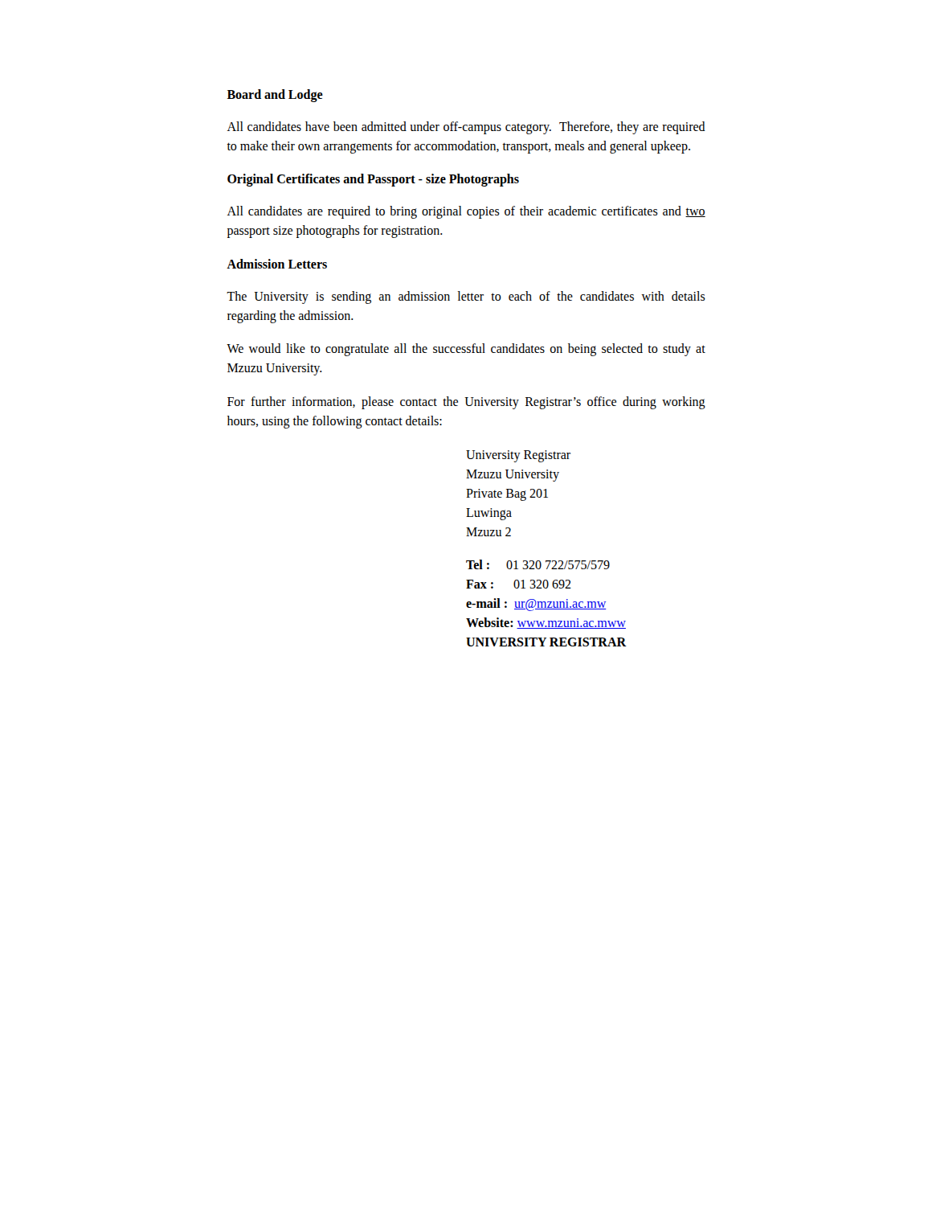Board and Lodge
All candidates have been admitted under off-campus category. Therefore, they are required to make their own arrangements for accommodation, transport, meals and general upkeep.
Original Certificates and Passport - size Photographs
All candidates are required to bring original copies of their academic certificates and two passport size photographs for registration.
Admission Letters
The University is sending an admission letter to each of the candidates with details regarding the admission.
We would like to congratulate all the successful candidates on being selected to study at Mzuzu University.
For further information, please contact the University Registrar’s office during working hours, using the following contact details:
University Registrar
Mzuzu University
Private Bag 201
Luwinga
Mzuzu 2
Tel : 01 320 722/575/579
Fax : 01 320 692
e-mail : ur@mzuni.ac.mw
Website: www.mzuni.ac.mww
UNIVERSITY REGISTRAR